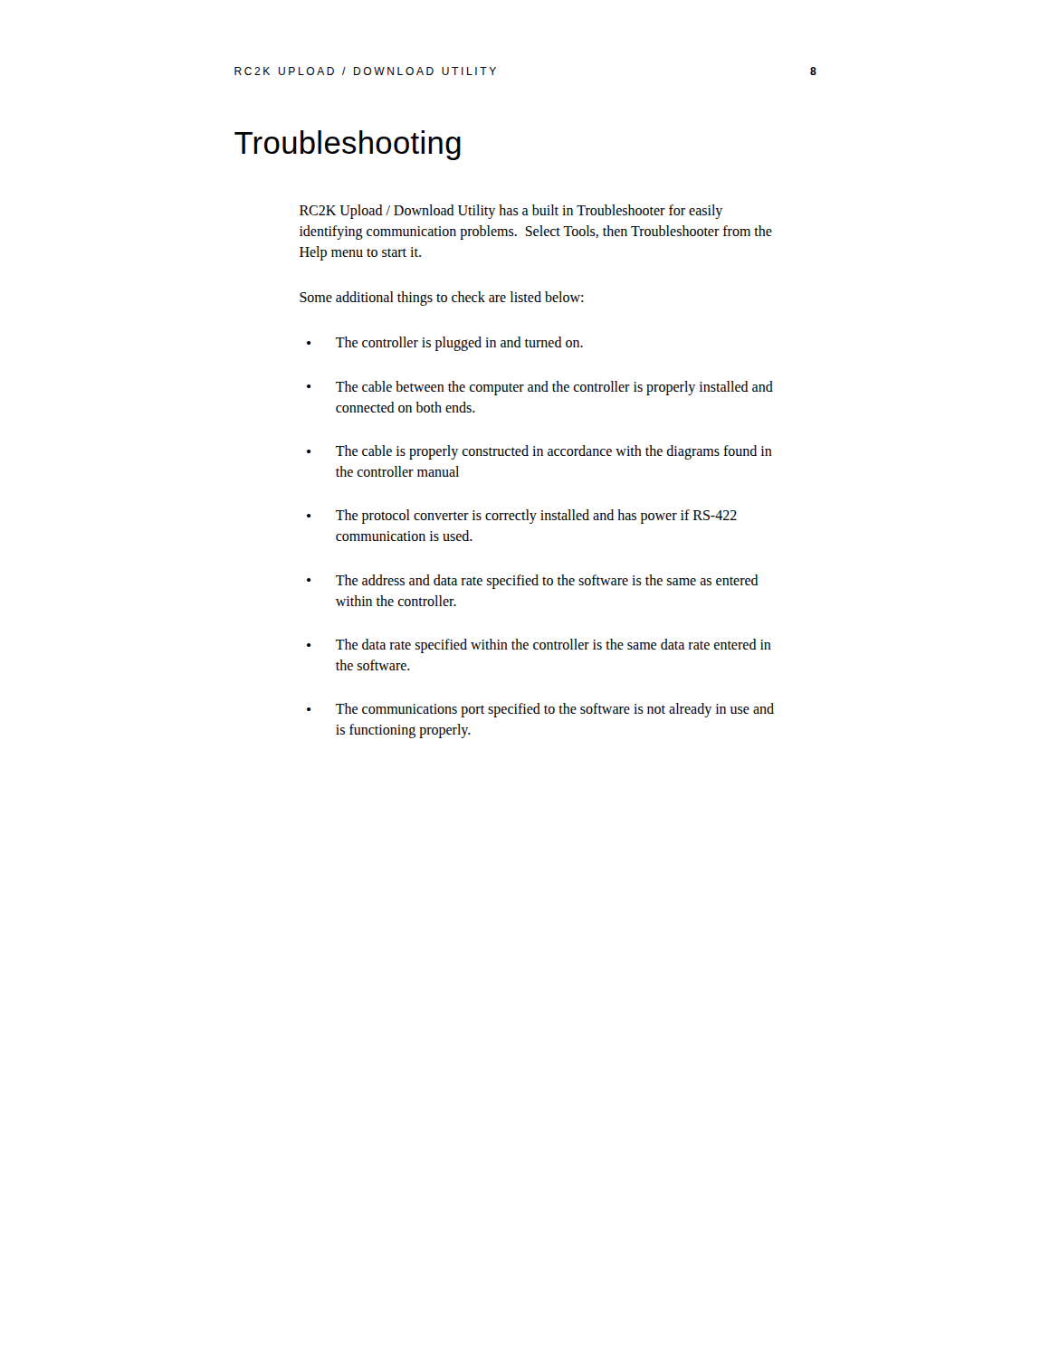RC2K Upload / Download Utility 8
Troubleshooting
RC2K Upload / Download Utility has a built in Troubleshooter for easily identifying communication problems. Select Tools, then Troubleshooter from the Help menu to start it.
Some additional things to check are listed below:
The controller is plugged in and turned on.
The cable between the computer and the controller is properly installed and connected on both ends.
The cable is properly constructed in accordance with the diagrams found in the controller manual
The protocol converter is correctly installed and has power if RS-422 communication is used.
The address and data rate specified to the software is the same as entered within the controller.
The data rate specified within the controller is the same data rate entered in the software.
The communications port specified to the software is not already in use and is functioning properly.